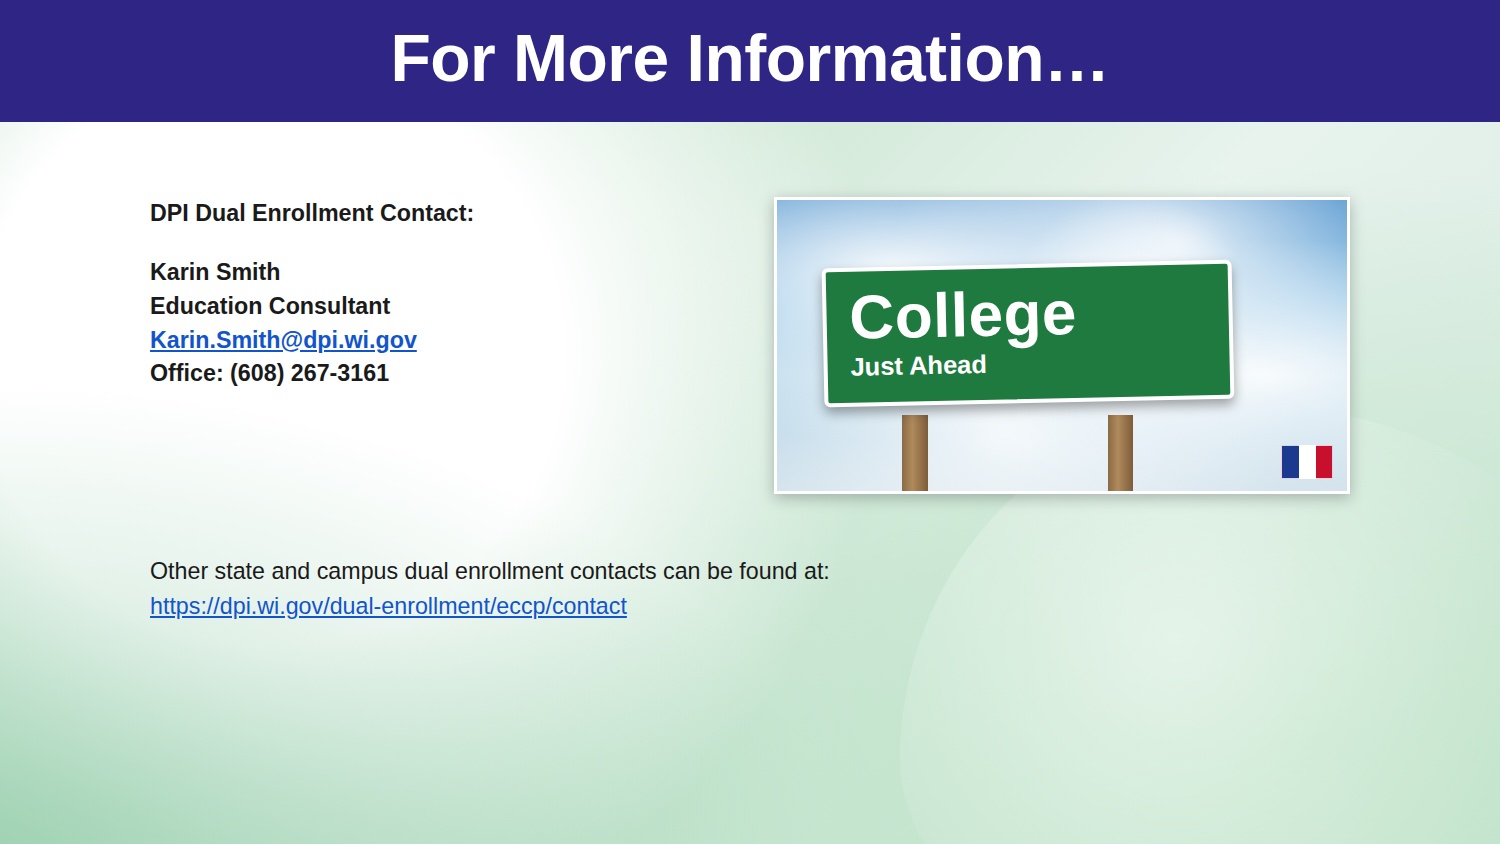For More Information…
DPI Dual Enrollment Contact:
Karin Smith
Education Consultant
Karin.Smith@dpi.wi.gov
Office: (608) 267-3161
College
Just Ahead
Other state and campus dual enrollment contacts can be found at:
https://dpi.wi.gov/dual-enrollment/eccp/contact